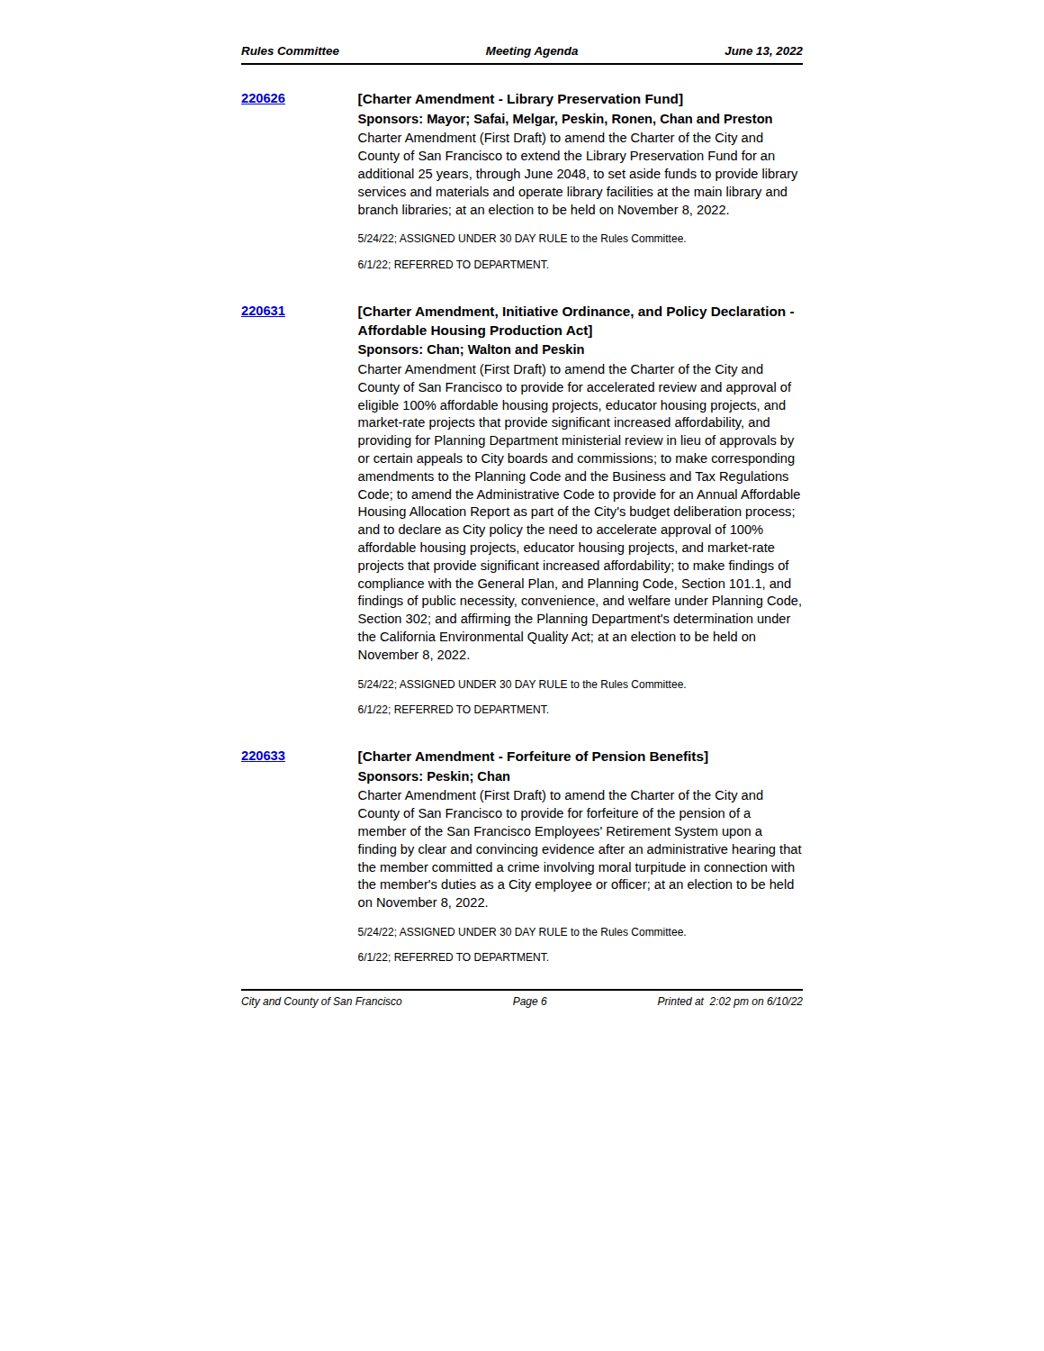Rules Committee
Meeting Agenda
June 13, 2022
220626
[Charter Amendment - Library Preservation Fund]
Sponsors: Mayor; Safai, Melgar, Peskin, Ronen, Chan and Preston
Charter Amendment (First Draft) to amend the Charter of the City and County of San Francisco to extend the Library Preservation Fund for an additional 25 years, through June 2048, to set aside funds to provide library services and materials and operate library facilities at the main library and branch libraries; at an election to be held on November 8, 2022.
5/24/22; ASSIGNED UNDER 30 DAY RULE to the Rules Committee.
6/1/22; REFERRED TO DEPARTMENT.
220631
[Charter Amendment, Initiative Ordinance, and Policy Declaration - Affordable Housing Production Act]
Sponsors: Chan; Walton and Peskin
Charter Amendment (First Draft) to amend the Charter of the City and County of San Francisco to provide for accelerated review and approval of eligible 100% affordable housing projects, educator housing projects, and market-rate projects that provide significant increased affordability, and providing for Planning Department ministerial review in lieu of approvals by or certain appeals to City boards and commissions; to make corresponding amendments to the Planning Code and the Business and Tax Regulations Code; to amend the Administrative Code to provide for an Annual Affordable Housing Allocation Report as part of the City's budget deliberation process; and to declare as City policy the need to accelerate approval of 100% affordable housing projects, educator housing projects, and market-rate projects that provide significant increased affordability; to make findings of compliance with the General Plan, and Planning Code, Section 101.1, and findings of public necessity, convenience, and welfare under Planning Code, Section 302; and affirming the Planning Department's determination under the California Environmental Quality Act; at an election to be held on November 8, 2022.
5/24/22; ASSIGNED UNDER 30 DAY RULE to the Rules Committee.
6/1/22; REFERRED TO DEPARTMENT.
220633
[Charter Amendment - Forfeiture of Pension Benefits]
Sponsors: Peskin; Chan
Charter Amendment (First Draft) to amend the Charter of the City and County of San Francisco to provide for forfeiture of the pension of a member of the San Francisco Employees' Retirement System upon a finding by clear and convincing evidence after an administrative hearing that the member committed a crime involving moral turpitude in connection with the member's duties as a City employee or officer; at an election to be held on November 8, 2022.
5/24/22; ASSIGNED UNDER 30 DAY RULE to the Rules Committee.
6/1/22; REFERRED TO DEPARTMENT.
City and County of San Francisco
Page 6
Printed at 2:02 pm on 6/10/22